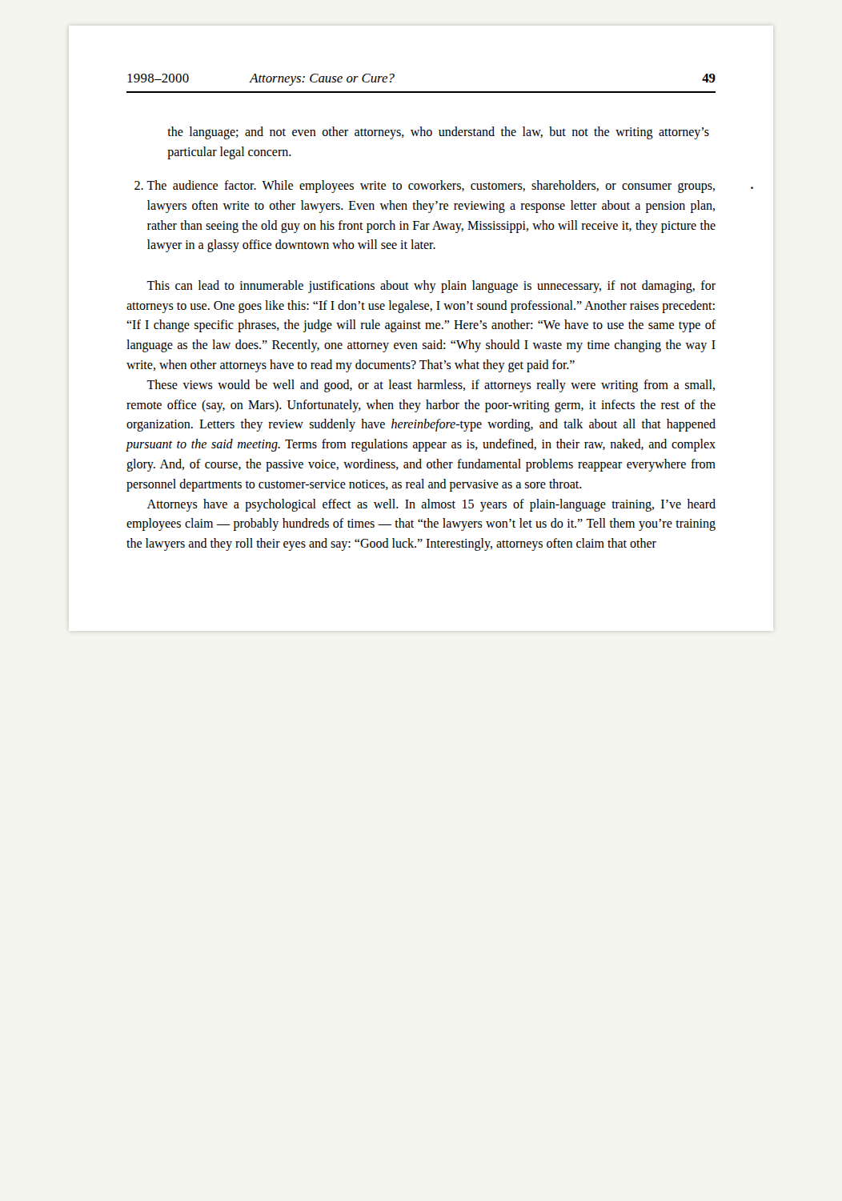1998–2000 Attorneys: Cause or Cure? 49
the language; and not even other attorneys, who understand the law, but not the writing attorney’s particular legal concern.
The audience factor. While employees write to coworkers, customers, shareholders, or consumer groups, lawyers often write to other lawyers. Even when they’re reviewing a response letter about a pension plan, rather than seeing the old guy on his front porch in Far Away, Mississippi, who will receive it, they picture the lawyer in a glassy office downtown who will see it later.
This can lead to innumerable justifications about why plain language is unnecessary, if not damaging, for attorneys to use. One goes like this: “If I don’t use legalese, I won’t sound professional.” Another raises precedent: “If I change specific phrases, the judge will rule against me.” Here’s another: “We have to use the same type of language as the law does.” Recently, one attorney even said: “Why should I waste my time changing the way I write, when other attorneys have to read my documents? That’s what they get paid for.”
These views would be well and good, or at least harmless, if attorneys really were writing from a small, remote office (say, on Mars). Unfortunately, when they harbor the poor-writing germ, it infects the rest of the organization. Letters they review suddenly have hereinbefore-type wording, and talk about all that happened pursuant to the said meeting. Terms from regulations appear as is, undefined, in their raw, naked, and complex glory. And, of course, the passive voice, wordiness, and other fundamental problems reappear everywhere from personnel departments to customer-service notices, as real and pervasive as a sore throat.
Attorneys have a psychological effect as well. In almost 15 years of plain-language training, I’ve heard employees claim — probably hundreds of times — that “the lawyers won’t let us do it.” Tell them you’re training the lawyers and they roll their eyes and say: “Good luck.” Interestingly, attorneys often claim that other